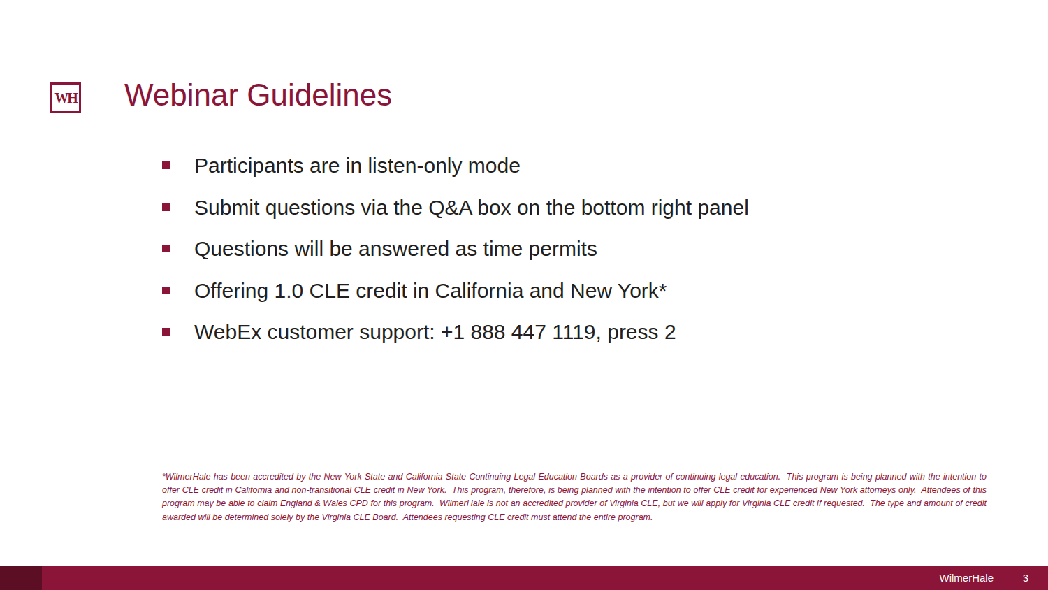WH
Webinar Guidelines
Participants are in listen-only mode
Submit questions via the Q&A box on the bottom right panel
Questions will be answered as time permits
Offering 1.0 CLE credit in California and New York*
WebEx customer support: +1 888 447 1119, press 2
*WilmerHale has been accredited by the New York State and California State Continuing Legal Education Boards as a provider of continuing legal education. This program is being planned with the intention to offer CLE credit in California and non-transitional CLE credit in New York. This program, therefore, is being planned with the intention to offer CLE credit for experienced New York attorneys only. Attendees of this program may be able to claim England & Wales CPD for this program. WilmerHale is not an accredited provider of Virginia CLE, but we will apply for Virginia CLE credit if requested. The type and amount of credit awarded will be determined solely by the Virginia CLE Board. Attendees requesting CLE credit must attend the entire program.
WilmerHale
3